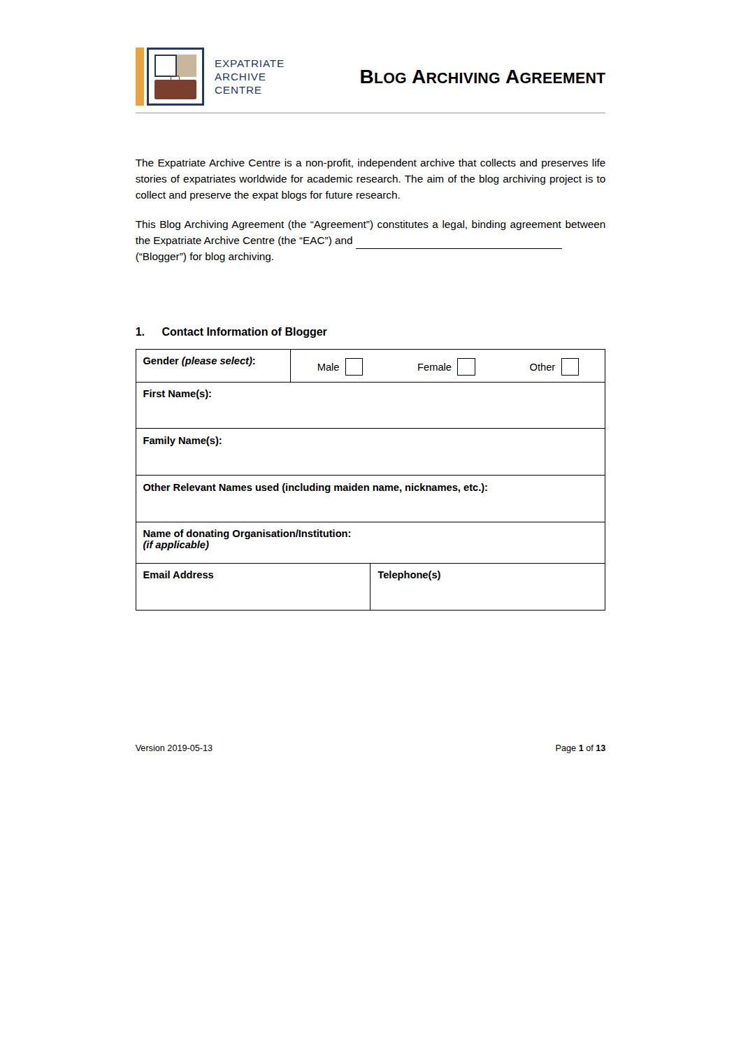Expatriate
Archive
Centre
BLOG ARCHIVING AGREEMENT
The Expatriate Archive Centre is a non-profit, independent archive that collects and preserves life stories of expatriates worldwide for academic research. The aim of the blog archiving project is to collect and preserve the expat blogs for future research.
This Blog Archiving Agreement (the “Agreement”) constitutes a legal, binding agreement between the Expatriate Archive Centre (the “EAC”) and
(“Blogger”) for blog archiving.
1. Contact Information of Blogger
| Gender (please select) : | Male Female Other |
| First Name(s): |
| Family Name(s): |
| Other Relevant Names used (including maiden name, nicknames, etc.): |
| Name of donating Organisation/Institution: (if applicable) |
| Email Address | Telephone(s) |
Version 2019-05-13
Page 1 of 13